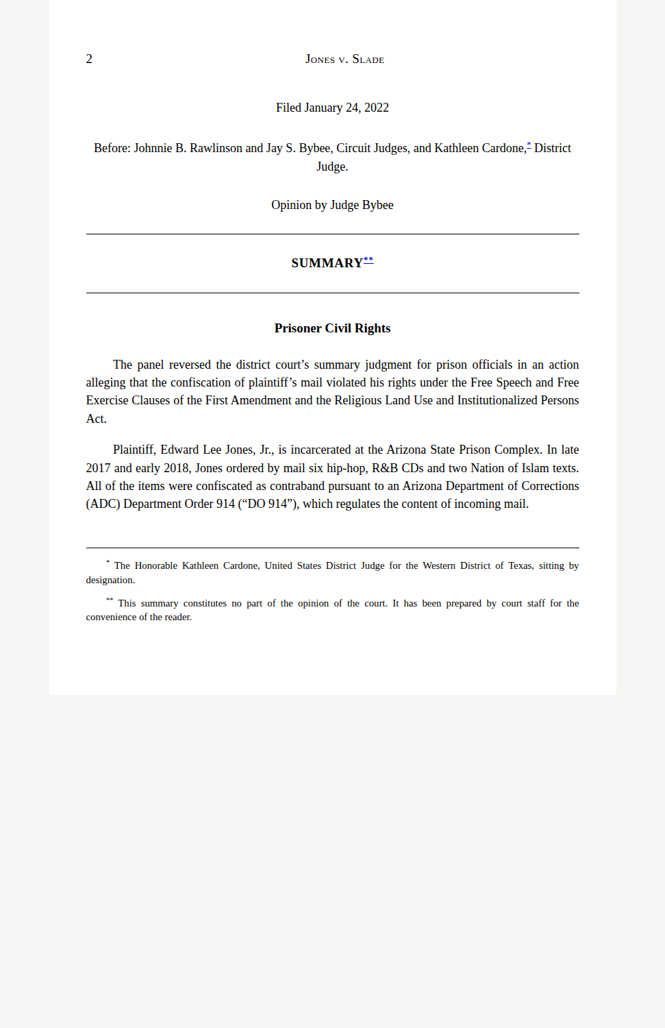2 Jones v. Slade
Filed January 24, 2022
Before: Johnnie B. Rawlinson and Jay S. Bybee, Circuit Judges, and Kathleen Cardone,* District Judge.
Opinion by Judge Bybee
SUMMARY**
Prisoner Civil Rights
The panel reversed the district court’s summary judgment for prison officials in an action alleging that the confiscation of plaintiff’s mail violated his rights under the Free Speech and Free Exercise Clauses of the First Amendment and the Religious Land Use and Institutionalized Persons Act.
Plaintiff, Edward Lee Jones, Jr., is incarcerated at the Arizona State Prison Complex. In late 2017 and early 2018, Jones ordered by mail six hip-hop, R&B CDs and two Nation of Islam texts. All of the items were confiscated as contraband pursuant to an Arizona Department of Corrections (ADC) Department Order 914 (“DO 914”), which regulates the content of incoming mail.
* The Honorable Kathleen Cardone, United States District Judge for the Western District of Texas, sitting by designation.
** This summary constitutes no part of the opinion of the court. It has been prepared by court staff for the convenience of the reader.